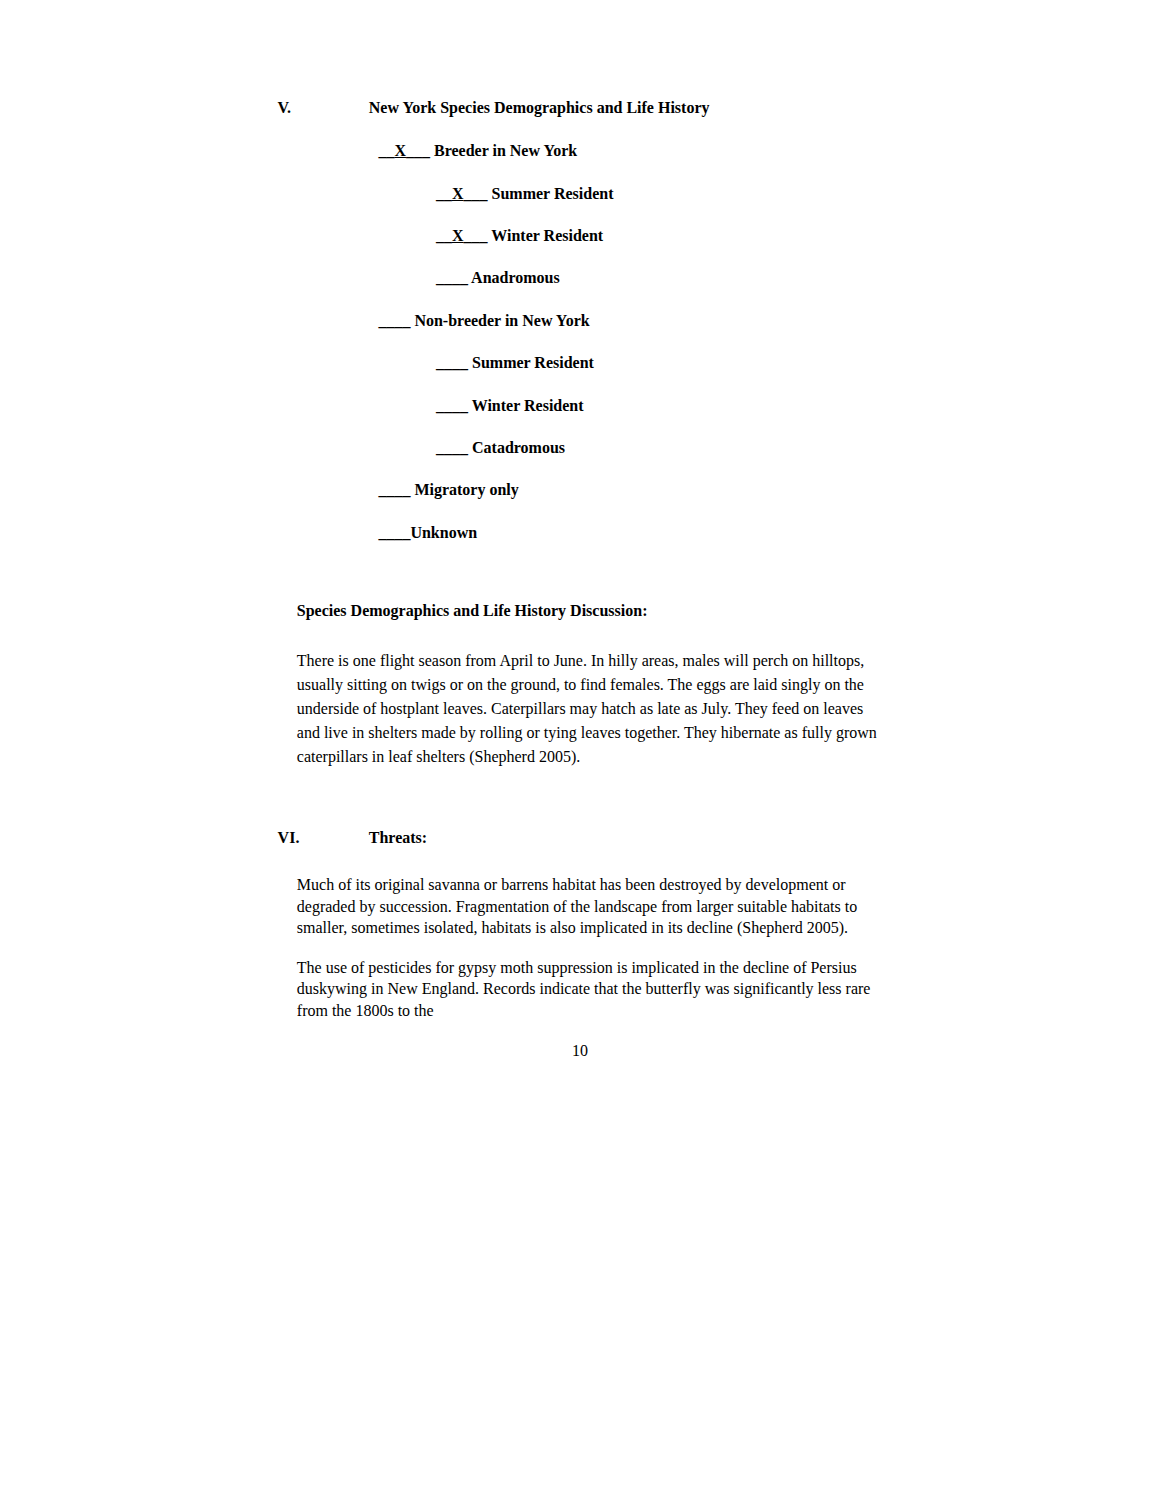V. New York Species Demographics and Life History
__X___ Breeder in New York
__X___ Summer Resident
__X___ Winter Resident
____ Anadromous
____ Non-breeder in New York
____ Summer Resident
____ Winter Resident
____ Catadromous
____ Migratory only
____Unknown
Species Demographics and Life History Discussion:
There is one flight season from April to June. In hilly areas, males will perch on hilltops, usually sitting on twigs or on the ground, to find females. The eggs are laid singly on the underside of hostplant leaves. Caterpillars may hatch as late as July. They feed on leaves and live in shelters made by rolling or tying leaves together. They hibernate as fully grown caterpillars in leaf shelters (Shepherd 2005).
VI. Threats:
Much of its original savanna or barrens habitat has been destroyed by development or degraded by succession. Fragmentation of the landscape from larger suitable habitats to smaller, sometimes isolated, habitats is also implicated in its decline (Shepherd 2005).
The use of pesticides for gypsy moth suppression is implicated in the decline of Persius duskywing in New England. Records indicate that the butterfly was significantly less rare from the 1800s to the
10